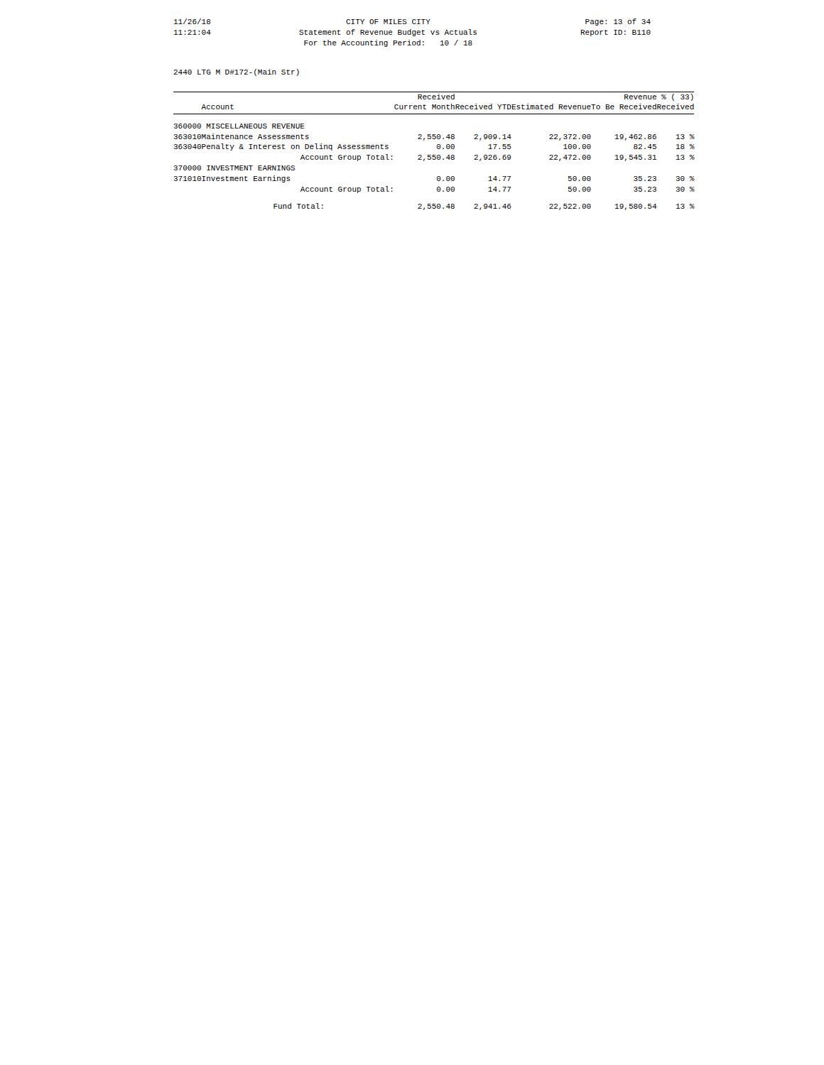| 11/26/18 | CITY OF MILES CITY | Page: 13 of 34 |
| 11:21:04 | Statement of Revenue Budget vs Actuals | Report ID: B110 |
| | For the Accounting Period: 10 / 18 | |
2440 LTG M D#172-(Main Str)
| | Received | | | Revenue | % ( 33) |
| | Account | Current Month | Received YTD | Estimated Revenue | To Be Received | Received |
| 360000 MISCELLANEOUS REVENUE | | | | | |
| 363010 | Maintenance Assessments | 2,550.48 | 2,909.14 | 22,372.00 | 19,462.86 | 13 % |
| 363040 | Penalty & Interest on Delinq Assessments | 0.00 | 17.55 | 100.00 | 82.45 | 18 % |
| | Account Group Total: | 2,550.48 | 2,926.69 | 22,472.00 | 19,545.31 | 13 % |
| 370000 INVESTMENT EARNINGS | | | | | |
| 371010 | Investment Earnings | 0.00 | 14.77 | 50.00 | 35.23 | 30 % |
| | Account Group Total: | 0.00 | 14.77 | 50.00 | 35.23 | 30 % |
| | Fund Total: | 2,550.48 | 2,941.46 | 22,522.00 | 19,580.54 | 13 % |